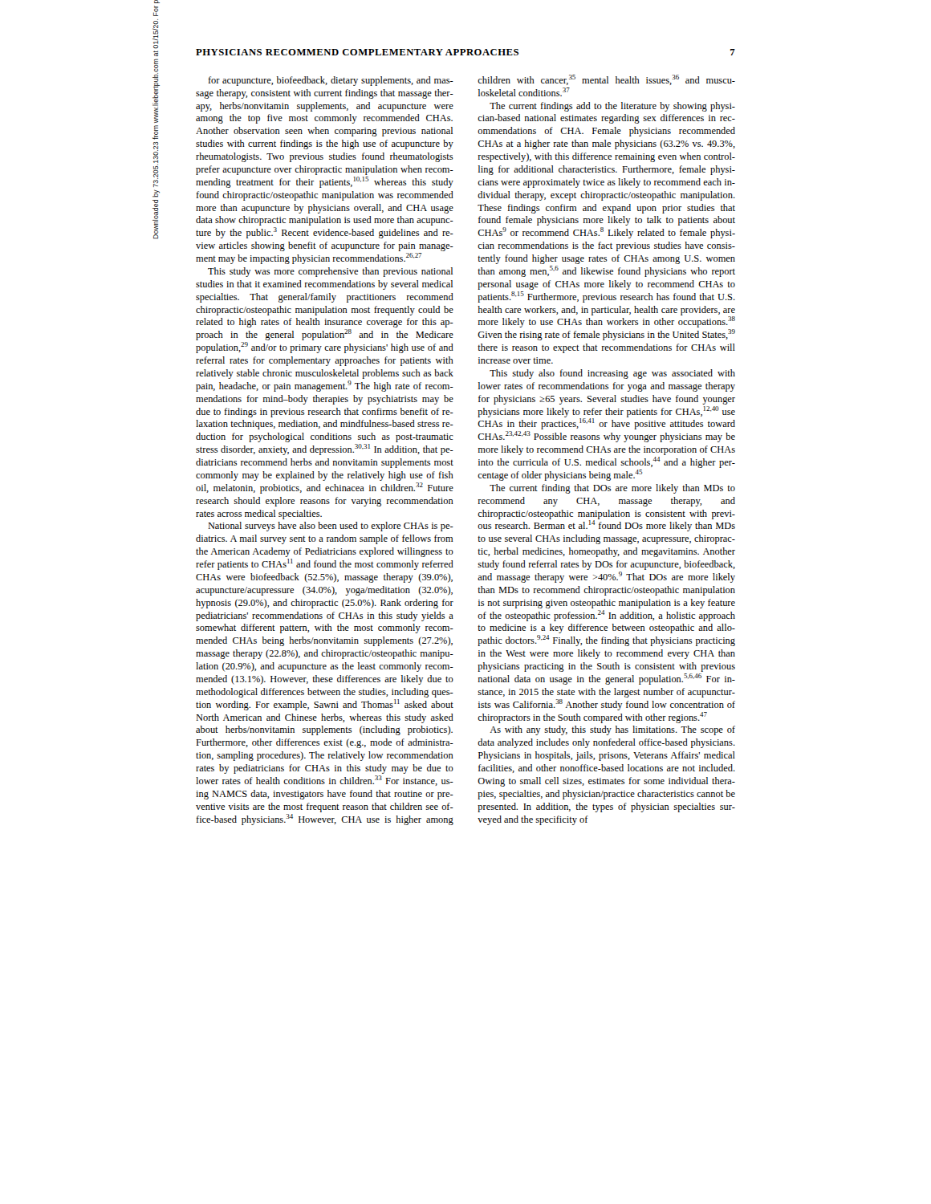Downloaded by 73.205.130.23 from www.liebertpub.com at 01/15/20. For personal use only.
Physicians Recommend Complementary Approaches 7
for acupuncture, biofeedback, dietary supplements, and massage therapy, consistent with current findings that massage therapy, herbs/nonvitamin supplements, and acupuncture were among the top five most commonly recommended CHAs. Another observation seen when comparing previous national studies with current findings is the high use of acupuncture by rheumatologists. Two previous studies found rheumatologists prefer acupuncture over chiropractic manipulation when recommending treatment for their patients,10,15 whereas this study found chiropractic/osteopathic manipulation was recommended more than acupuncture by physicians overall, and CHA usage data show chiropractic manipulation is used more than acupuncture by the public.3 Recent evidence-based guidelines and review articles showing benefit of acupuncture for pain management may be impacting physician recommendations.26,27
This study was more comprehensive than previous national studies in that it examined recommendations by several medical specialties. That general/family practitioners recommend chiropractic/osteopathic manipulation most frequently could be related to high rates of health insurance coverage for this approach in the general population28 and in the Medicare population,29 and/or to primary care physicians' high use of and referral rates for complementary approaches for patients with relatively stable chronic musculoskeletal problems such as back pain, headache, or pain management.9 The high rate of recommendations for mind–body therapies by psychiatrists may be due to findings in previous research that confirms benefit of relaxation techniques, mediation, and mindfulness-based stress reduction for psychological conditions such as post-traumatic stress disorder, anxiety, and depression.30,31 In addition, that pediatricians recommend herbs and nonvitamin supplements most commonly may be explained by the relatively high use of fish oil, melatonin, probiotics, and echinacea in children.32 Future research should explore reasons for varying recommendation rates across medical specialties.
National surveys have also been used to explore CHAs is pediatrics. A mail survey sent to a random sample of fellows from the American Academy of Pediatricians explored willingness to refer patients to CHAs11 and found the most commonly referred CHAs were biofeedback (52.5%), massage therapy (39.0%), acupuncture/acupressure (34.0%), yoga/meditation (32.0%), hypnosis (29.0%), and chiropractic (25.0%). Rank ordering for pediatricians' recommendations of CHAs in this study yields a somewhat different pattern, with the most commonly recommended CHAs being herbs/nonvitamin supplements (27.2%), massage therapy (22.8%), and chiropractic/osteopathic manipulation (20.9%), and acupuncture as the least commonly recommended (13.1%). However, these differences are likely due to methodological differences between the studies, including question wording. For example, Sawni and Thomas11 asked about North American and Chinese herbs, whereas this study asked about herbs/nonvitamin supplements (including probiotics). Furthermore, other differences exist (e.g., mode of administration, sampling procedures). The relatively low recommendation rates by pediatricians for CHAs in this study may be due to lower rates of health conditions in children.33 For instance, using NAMCS data, investigators have found that routine or preventive visits are the most frequent reason that children see office-based physicians.34 However, CHA use is higher among children with cancer,35 mental health issues,36 and musculoskeletal conditions.37
The current findings add to the literature by showing physician-based national estimates regarding sex differences in recommendations of CHA. Female physicians recommended CHAs at a higher rate than male physicians (63.2% vs. 49.3%, respectively), with this difference remaining even when controlling for additional characteristics. Furthermore, female physicians were approximately twice as likely to recommend each individual therapy, except chiropractic/osteopathic manipulation. These findings confirm and expand upon prior studies that found female physicians more likely to talk to patients about CHAs9 or recommend CHAs.8 Likely related to female physician recommendations is the fact previous studies have consistently found higher usage rates of CHAs among U.S. women than among men,5,6 and likewise found physicians who report personal usage of CHAs more likely to recommend CHAs to patients.8,15 Furthermore, previous research has found that U.S. health care workers, and, in particular, health care providers, are more likely to use CHAs than workers in other occupations.38 Given the rising rate of female physicians in the United States,39 there is reason to expect that recommendations for CHAs will increase over time.
This study also found increasing age was associated with lower rates of recommendations for yoga and massage therapy for physicians ≥65 years. Several studies have found younger physicians more likely to refer their patients for CHAs,12,40 use CHAs in their practices,16,41 or have positive attitudes toward CHAs.23,42,43 Possible reasons why younger physicians may be more likely to recommend CHAs are the incorporation of CHAs into the curricula of U.S. medical schools,44 and a higher percentage of older physicians being male.45
The current finding that DOs are more likely than MDs to recommend any CHA, massage therapy, and chiropractic/osteopathic manipulation is consistent with previous research. Berman et al.14 found DOs more likely than MDs to use several CHAs including massage, acupressure, chiropractic, herbal medicines, homeopathy, and megavitamins. Another study found referral rates by DOs for acupuncture, biofeedback, and massage therapy were >40%.9 That DOs are more likely than MDs to recommend chiropractic/osteopathic manipulation is not surprising given osteopathic manipulation is a key feature of the osteopathic profession.24 In addition, a holistic approach to medicine is a key difference between osteopathic and allopathic doctors.9,24 Finally, the finding that physicians practicing in the West were more likely to recommend every CHA than physicians practicing in the South is consistent with previous national data on usage in the general population.5,6,46 For instance, in 2015 the state with the largest number of acupuncturists was California.38 Another study found low concentration of chiropractors in the South compared with other regions.47
As with any study, this study has limitations. The scope of data analyzed includes only nonfederal office-based physicians. Physicians in hospitals, jails, prisons, Veterans Affairs' medical facilities, and other nonoffice-based locations are not included. Owing to small cell sizes, estimates for some individual therapies, specialties, and physician/practice characteristics cannot be presented. In addition, the types of physician specialties surveyed and the specificity of